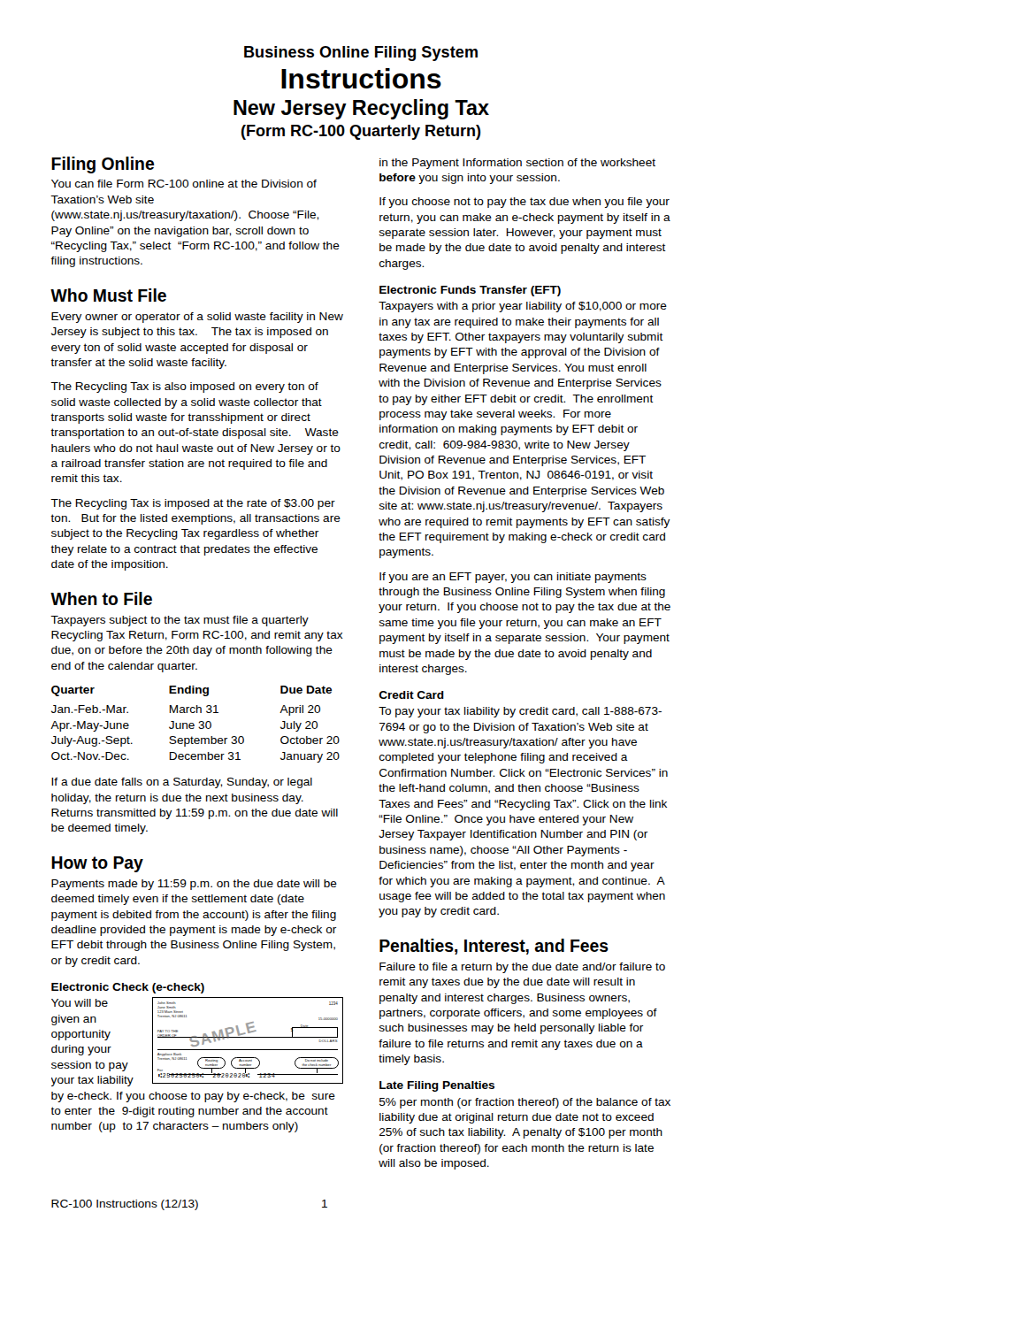Business Online Filing System
Instructions
New Jersey Recycling Tax
(Form RC-100 Quarterly Return)
Filing Online
You can file Form RC-100 online at the Division of Taxation’s Web site (www.state.nj.us/treasury/taxation/). Choose “File, Pay Online” on the navigation bar, scroll down to “Recycling Tax,” select “Form RC-100,” and follow the filing instructions.
Who Must File
Every owner or operator of a solid waste facility in New Jersey is subject to this tax. The tax is imposed on every ton of solid waste accepted for disposal or transfer at the solid waste facility.
The Recycling Tax is also imposed on every ton of solid waste collected by a solid waste collector that transports solid waste for transshipment or direct transportation to an out-of-state disposal site. Waste haulers who do not haul waste out of New Jersey or to a railroad transfer station are not required to file and remit this tax.
The Recycling Tax is imposed at the rate of $3.00 per ton. But for the listed exemptions, all transactions are subject to the Recycling Tax regardless of whether they relate to a contract that predates the effective date of the imposition.
When to File
Taxpayers subject to the tax must file a quarterly Recycling Tax Return, Form RC-100, and remit any tax due, on or before the 20th day of month following the end of the calendar quarter.
| Quarter | Ending | Due Date |
| --- | --- | --- |
| Jan.-Feb.-Mar. | March 31 | April 20 |
| Apr.-May-June | June 30 | July 20 |
| July-Aug.-Sept. | September 30 | October 20 |
| Oct.-Nov.-Dec. | December 31 | January 20 |
If a due date falls on a Saturday, Sunday, or legal holiday, the return is due the next business day. Returns transmitted by 11:59 p.m. on the due date will be deemed timely.
How to Pay
Payments made by 11:59 p.m. on the due date will be deemed timely even if the settlement date (date payment is debited from the account) is after the filing deadline provided the payment is made by e-check or EFT debit through the Business Online Filing System, or by credit card.
Electronic Check (e-check)
John Smith
Jane Smith
123 Main Street
Trenton, NJ 08611
1234
15-0000000
Date ______________
PAY TO THE
ORDER OF ______________________________
$
DOLLARS
Anyplace Bank
Trenton, NJ 08611
For
SAMPLE
Routing
number
Account
number
Do not include
the check number
⑆250250250⑆ 20202020⑆ 1234
You will be given an opportunity during your session to pay your tax liability by e-check. If you choose to pay by e-check, be sure to enter the 9-digit routing number and the account number (up to 17 characters – numbers only)
in the Payment Information section of the worksheet before you sign into your session.
If you choose not to pay the tax due when you file your return, you can make an e-check payment by itself in a separate session later. However, your payment must be made by the due date to avoid penalty and interest charges.
Electronic Funds Transfer (EFT)
Taxpayers with a prior year liability of $10,000 or more in any tax are required to make their payments for all taxes by EFT. Other taxpayers may voluntarily submit payments by EFT with the approval of the Division of Revenue and Enterprise Services. You must enroll with the Division of Revenue and Enterprise Services to pay by either EFT debit or credit. The enrollment process may take several weeks. For more information on making payments by EFT debit or credit, call: 609-984-9830, write to New Jersey Division of Revenue and Enterprise Services, EFT Unit, PO Box 191, Trenton, NJ 08646-0191, or visit the Division of Revenue and Enterprise Services Web site at: www.state.nj.us/treasury/revenue/. Taxpayers who are required to remit payments by EFT can satisfy the EFT requirement by making e-check or credit card payments.
If you are an EFT payer, you can initiate payments through the Business Online Filing System when filing your return. If you choose not to pay the tax due at the same time you file your return, you can make an EFT payment by itself in a separate session. Your payment must be made by the due date to avoid penalty and interest charges.
Credit Card
To pay your tax liability by credit card, call 1-888-673-7694 or go to the Division of Taxation’s Web site at www.state.nj.us/treasury/taxation/ after you have completed your telephone filing and received a Confirmation Number. Click on “Electronic Services” in the left-hand column, and then choose “Business Taxes and Fees” and “Recycling Tax”. Click on the link “File Online.” Once you have entered your New Jersey Taxpayer Identification Number and PIN (or business name), choose “All Other Payments - Deficiencies” from the list, enter the month and year for which you are making a payment, and continue. A usage fee will be added to the total tax payment when you pay by credit card.
Penalties, Interest, and Fees
Failure to file a return by the due date and/or failure to remit any taxes due by the due date will result in penalty and interest charges. Business owners, partners, corporate officers, and some employees of such businesses may be held personally liable for failure to file returns and remit any taxes due on a timely basis.
Late Filing Penalties
5% per month (or fraction thereof) of the balance of tax liability due at original return due date not to exceed 25% of such tax liability. A penalty of $100 per month (or fraction thereof) for each month the return is late will also be imposed.
RC-100 Instructions (12/13)
1